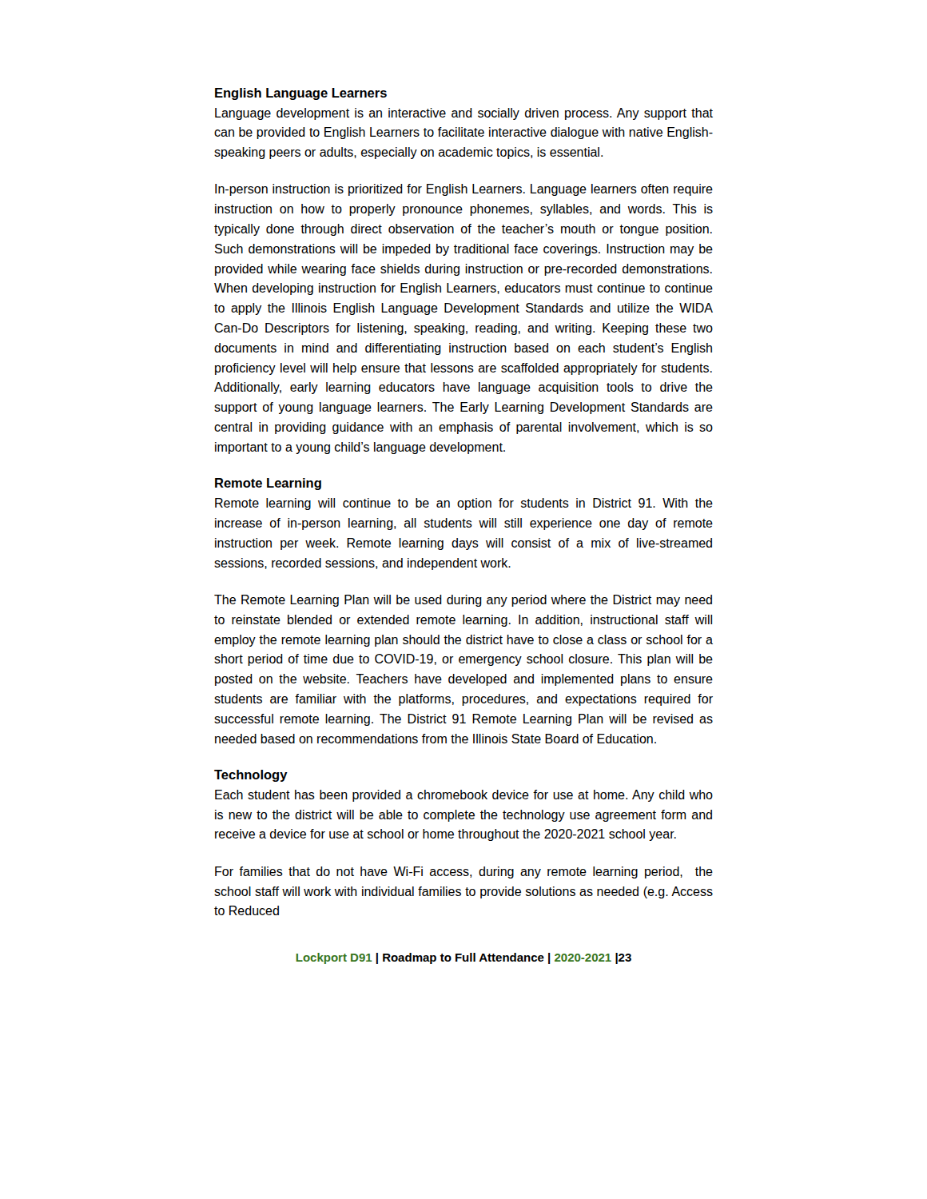English Language Learners
Language development is an interactive and socially driven process. Any support that can be provided to English Learners to facilitate interactive dialogue with native English-speaking peers or adults, especially on academic topics, is essential.
In-person instruction is prioritized for English Learners. Language learners often require instruction on how to properly pronounce phonemes, syllables, and words. This is typically done through direct observation of the teacher’s mouth or tongue position. Such demonstrations will be impeded by traditional face coverings. Instruction may be provided while wearing face shields during instruction or pre-recorded demonstrations. When developing instruction for English Learners, educators must continue to continue to apply the Illinois English Language Development Standards and utilize the WIDA Can-Do Descriptors for listening, speaking, reading, and writing. Keeping these two documents in mind and differentiating instruction based on each student’s English proficiency level will help ensure that lessons are scaffolded appropriately for students. Additionally, early learning educators have language acquisition tools to drive the support of young language learners. The Early Learning Development Standards are central in providing guidance with an emphasis of parental involvement, which is so important to a young child’s language development.
Remote Learning
Remote learning will continue to be an option for students in District 91. With the increase of in-person learning, all students will still experience one day of remote instruction per week. Remote learning days will consist of a mix of live-streamed sessions, recorded sessions, and independent work.
The Remote Learning Plan will be used during any period where the District may need to reinstate blended or extended remote learning. In addition, instructional staff will employ the remote learning plan should the district have to close a class or school for a short period of time due to COVID-19, or emergency school closure. This plan will be posted on the website. Teachers have developed and implemented plans to ensure students are familiar with the platforms, procedures, and expectations required for successful remote learning. The District 91 Remote Learning Plan will be revised as needed based on recommendations from the Illinois State Board of Education.
Technology
Each student has been provided a chromebook device for use at home. Any child who is new to the district will be able to complete the technology use agreement form and receive a device for use at school or home throughout the 2020-2021 school year.
For families that do not have Wi-Fi access, during any remote learning period, the school staff will work with individual families to provide solutions as needed (e.g. Access to Reduced
Lockport D91 | Roadmap to Full Attendance | 2020-2021 |23